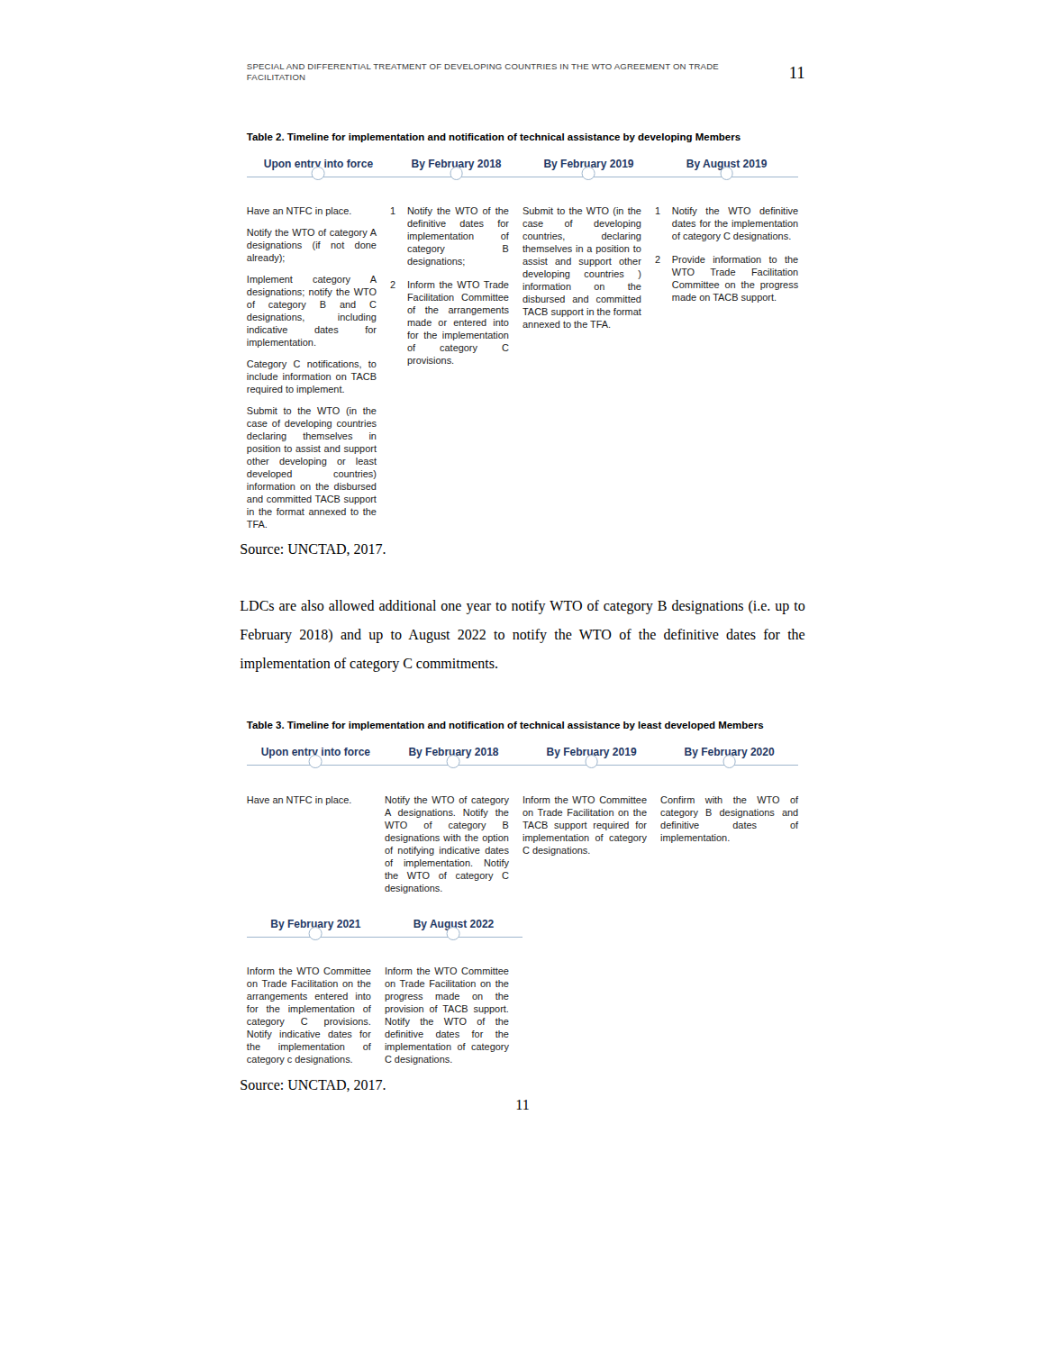Special and Differential Treatment of Developing Countries in the WTO Agreement on Trade Facilitation
11
Table 2. Timeline for implementation and notification of technical assistance by developing Members
Upon entry into force
By February 2018
By February 2019
By August 2019
Have an NTFC in place.
Notify the WTO of category A designations (if not done already);
Implement category A designations; notify the WTO of category B and C designations, including indicative dates for implementation.
Category C notifications, to include information on TACB required to implement.
Submit to the WTO (in the case of developing countries declaring themselves in position to assist and support other developing or least developed countries) information on the disbursed and committed TACB support in the format annexed to the TFA.
1 Notify the WTO of the definitive dates for implementation of category B designations;
2 Inform the WTO Trade Facilitation Committee of the arrangements made or entered into for the implementation of category C provisions.
Submit to the WTO (in the case of developing countries, declaring themselves in a position to assist and support other developing countries ) information on the disbursed and committed TACB support in the format annexed to the TFA.
1 Notify the WTO definitive dates for the implementation of category C designations.
2 Provide information to the WTO Trade Facilitation Committee on the progress made on TACB support.
Source: UNCTAD, 2017.
LDCs are also allowed additional one year to notify WTO of category B designations (i.e. up to February 2018) and up to August 2022 to notify the WTO of the definitive dates for the implementation of category C commitments.
Table 3. Timeline for implementation and notification of technical assistance by least developed Members
Upon entry into force
By February 2018
By February 2019
By February 2020
Have an NTFC in place.
Notify the WTO of category A designations. Notify the WTO of category B designations with the option of notifying indicative dates of implementation. Notify the WTO of category C designations.
Inform the WTO Committee on Trade Facilitation on the TACB support required for implementation of category C designations.
Confirm with the WTO of category B designations and definitive dates of implementation.
By February 2021
By August 2022
Inform the WTO Committee on Trade Facilitation on the arrangements entered into for the implementation of category C provisions. Notify indicative dates for the implementation of category c designations.
Inform the WTO Committee on Trade Facilitation on the progress made on the provision of TACB support. Notify the WTO of the definitive dates for the implementation of category C designations.
Source: UNCTAD, 2017.
11